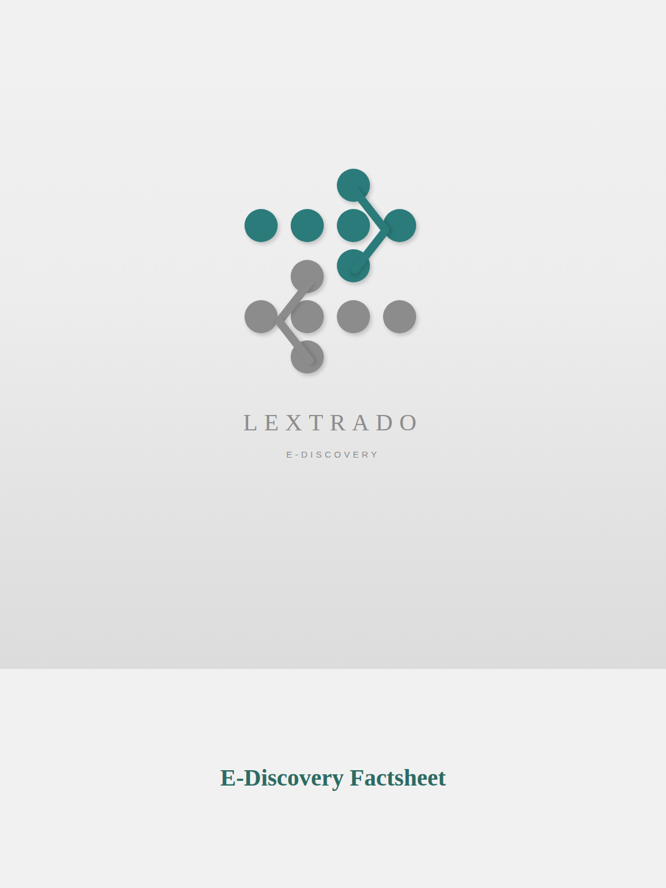LEXTRADO
E-DISCOVERY
E-Discovery Factsheet